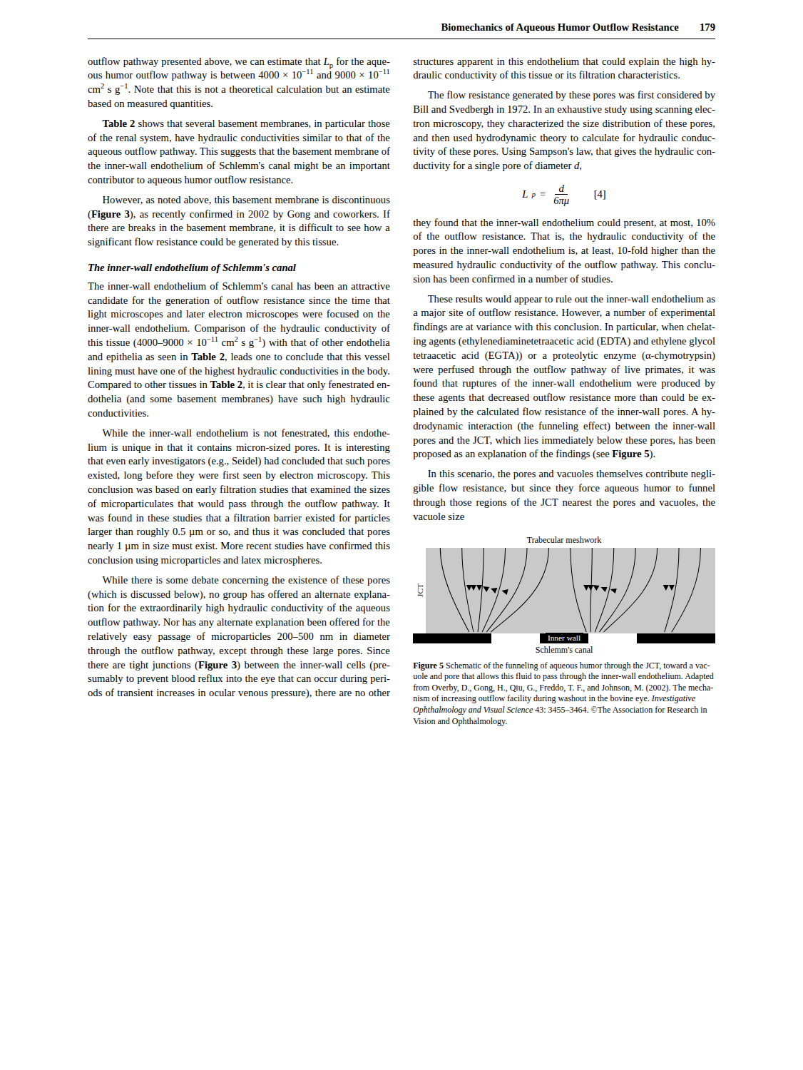Biomechanics of Aqueous Humor Outflow Resistance 179
outflow pathway presented above, we can estimate that Lp for the aqueous humor outflow pathway is between 4000 × 10−11 and 9000 × 10−11 cm2 s g−1. Note that this is not a theoretical calculation but an estimate based on measured quantities.
Table 2 shows that several basement membranes, in particular those of the renal system, have hydraulic conductivities similar to that of the aqueous outflow pathway. This suggests that the basement membrane of the inner-wall endothelium of Schlemm's canal might be an important contributor to aqueous humor outflow resistance.
However, as noted above, this basement membrane is discontinuous (Figure 3), as recently confirmed in 2002 by Gong and coworkers. If there are breaks in the basement membrane, it is difficult to see how a significant flow resistance could be generated by this tissue.
The inner-wall endothelium of Schlemm's canal
The inner-wall endothelium of Schlemm's canal has been an attractive candidate for the generation of outflow resistance since the time that light microscopes and later electron microscopes were focused on the inner-wall endothelium. Comparison of the hydraulic conductivity of this tissue (4000–9000 × 10−11 cm2 s g−1) with that of other endothelia and epithelia as seen in Table 2, leads one to conclude that this vessel lining must have one of the highest hydraulic conductivities in the body. Compared to other tissues in Table 2, it is clear that only fenestrated endothelia (and some basement membranes) have such high hydraulic conductivities.
While the inner-wall endothelium is not fenestrated, this endothelium is unique in that it contains micron-sized pores. It is interesting that even early investigators (e.g., Seidel) had concluded that such pores existed, long before they were first seen by electron microscopy. This conclusion was based on early filtration studies that examined the sizes of microparticulates that would pass through the outflow pathway. It was found in these studies that a filtration barrier existed for particles larger than roughly 0.5 µm or so, and thus it was concluded that pores nearly 1 µm in size must exist. More recent studies have confirmed this conclusion using microparticles and latex microspheres.
While there is some debate concerning the existence of these pores (which is discussed below), no group has offered an alternate explanation for the extraordinarily high hydraulic conductivity of the aqueous outflow pathway. Nor has any alternate explanation been offered for the relatively easy passage of microparticles 200–500 nm in diameter through the outflow pathway, except through these large pores. Since there are tight junctions (Figure 3) between the inner-wall cells (presumably to prevent blood reflux into the eye that can occur during periods of transient increases in ocular venous pressure), there are no other structures apparent in this endothelium that could explain the high hydraulic conductivity of this tissue or its filtration characteristics.
The flow resistance generated by these pores was first considered by Bill and Svedbergh in 1972. In an exhaustive study using scanning electron microscopy, they characterized the size distribution of these pores, and then used hydrodynamic theory to calculate for hydraulic conductivity of these pores. Using Sampson's law, that gives the hydraulic conductivity for a single pore of diameter d,
Lp = d 6πμ [4]
they found that the inner-wall endothelium could present, at most, 10% of the outflow resistance. That is, the hydraulic conductivity of the pores in the inner-wall endothelium is, at least, 10-fold higher than the measured hydraulic conductivity of the outflow pathway. This conclusion has been confirmed in a number of studies.
These results would appear to rule out the inner-wall endothelium as a major site of outflow resistance. However, a number of experimental findings are at variance with this conclusion. In particular, when chelating agents (ethylenediaminetetraacetic acid (EDTA) and ethylene glycol tetraacetic acid (EGTA)) or a proteolytic enzyme (α-chymotrypsin) were perfused through the outflow pathway of live primates, it was found that ruptures of the inner-wall endothelium were produced by these agents that decreased outflow resistance more than could be explained by the calculated flow resistance of the inner-wall pores. A hydrodynamic interaction (the funneling effect) between the inner-wall pores and the JCT, which lies immediately below these pores, has been proposed as an explanation of the findings (see Figure 5).
In this scenario, the pores and vacuoles themselves contribute negligible flow resistance, but since they force aqueous humor to funnel through those regions of the JCT nearest the pores and vacuoles, the vacuole size
Trabecular meshwork
JCT
Inner wall
Schlemm's canal
Figure 5 Schematic of the funneling of aqueous humor through the JCT, toward a vacuole and pore that allows this fluid to pass through the inner-wall endothelium. Adapted from Overby, D., Gong, H., Qiu, G., Freddo, T. F., and Johnson, M. (2002). The mechanism of increasing outflow facility during washout in the bovine eye. Investigative Ophthalmology and Visual Science 43: 3455–3464. ©The Association for Research in Vision and Ophthalmology.